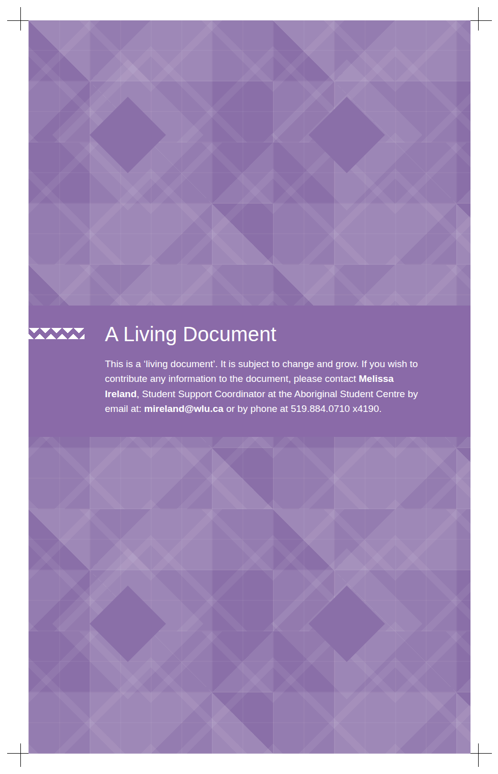A Living Document
This is a ‘living document’. It is subject to change and grow. If you wish to contribute any information to the document, please contact Melissa Ireland, Student Support Coordinator at the Aboriginal Student Centre by email at: mireland@wlu.ca or by phone at 519.884.0710 x4190.